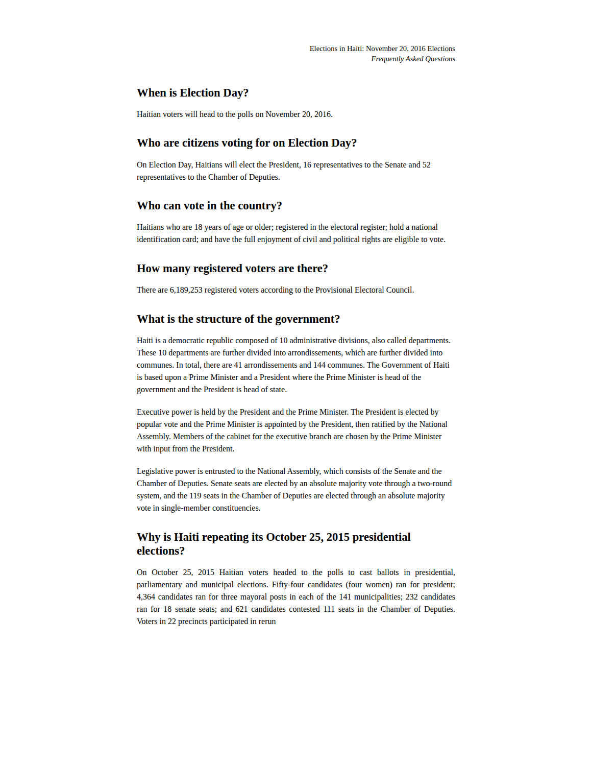Elections in Haiti: November 20, 2016 Elections
Frequently Asked Questions
When is Election Day?
Haitian voters will head to the polls on November 20, 2016.
Who are citizens voting for on Election Day?
On Election Day, Haitians will elect the President, 16 representatives to the Senate and 52 representatives to the Chamber of Deputies.
Who can vote in the country?
Haitians who are 18 years of age or older; registered in the electoral register; hold a national identification card; and have the full enjoyment of civil and political rights are eligible to vote.
How many registered voters are there?
There are 6,189,253 registered voters according to the Provisional Electoral Council.
What is the structure of the government?
Haiti is a democratic republic composed of 10 administrative divisions, also called departments. These 10 departments are further divided into arrondissements, which are further divided into communes. In total, there are 41 arrondissements and 144 communes. The Government of Haiti is based upon a Prime Minister and a President where the Prime Minister is head of the government and the President is head of state.
Executive power is held by the President and the Prime Minister. The President is elected by popular vote and the Prime Minister is appointed by the President, then ratified by the National Assembly. Members of the cabinet for the executive branch are chosen by the Prime Minister with input from the President.
Legislative power is entrusted to the National Assembly, which consists of the Senate and the Chamber of Deputies. Senate seats are elected by an absolute majority vote through a two-round system, and the 119 seats in the Chamber of Deputies are elected through an absolute majority vote in single-member constituencies.
Why is Haiti repeating its October 25, 2015 presidential elections?
On October 25, 2015 Haitian voters headed to the polls to cast ballots in presidential, parliamentary and municipal elections. Fifty-four candidates (four women) ran for president; 4,364 candidates ran for three mayoral posts in each of the 141 municipalities; 232 candidates ran for 18 senate seats; and 621 candidates contested 111 seats in the Chamber of Deputies. Voters in 22 precincts participated in rerun